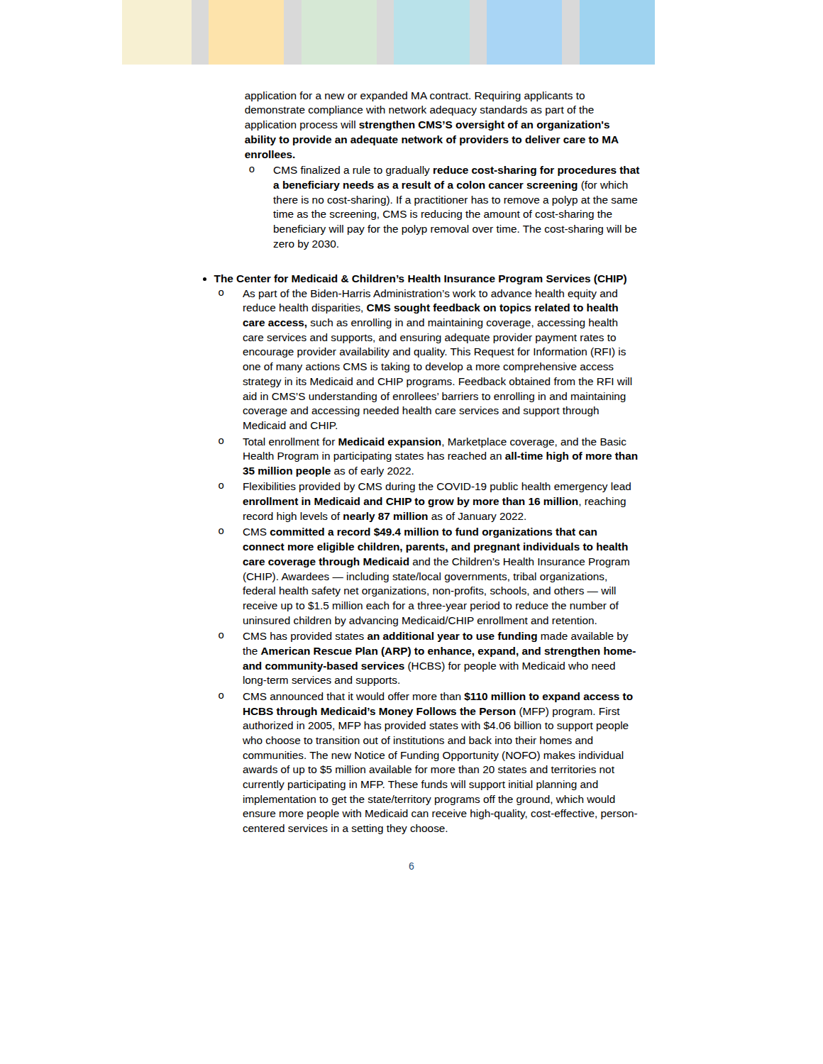application for a new or expanded MA contract. Requiring applicants to demonstrate compliance with network adequacy standards as part of the application process will strengthen CMS’S oversight of an organization's ability to provide an adequate network of providers to deliver care to MA enrollees.
CMS finalized a rule to gradually reduce cost-sharing for procedures that a beneficiary needs as a result of a colon cancer screening (for which there is no cost-sharing). If a practitioner has to remove a polyp at the same time as the screening, CMS is reducing the amount of cost-sharing the beneficiary will pay for the polyp removal over time. The cost-sharing will be zero by 2030.
The Center for Medicaid & Children’s Health Insurance Program Services (CHIP)
As part of the Biden-Harris Administration’s work to advance health equity and reduce health disparities, CMS sought feedback on topics related to health care access, such as enrolling in and maintaining coverage, accessing health care services and supports, and ensuring adequate provider payment rates to encourage provider availability and quality. This Request for Information (RFI) is one of many actions CMS is taking to develop a more comprehensive access strategy in its Medicaid and CHIP programs. Feedback obtained from the RFI will aid in CMS’S understanding of enrollees’ barriers to enrolling in and maintaining coverage and accessing needed health care services and support through Medicaid and CHIP.
Total enrollment for Medicaid expansion, Marketplace coverage, and the Basic Health Program in participating states has reached an all-time high of more than 35 million people as of early 2022.
Flexibilities provided by CMS during the COVID-19 public health emergency lead enrollment in Medicaid and CHIP to grow by more than 16 million, reaching record high levels of nearly 87 million as of January 2022.
CMS committed a record $49.4 million to fund organizations that can connect more eligible children, parents, and pregnant individuals to health care coverage through Medicaid and the Children’s Health Insurance Program (CHIP). Awardees — including state/local governments, tribal organizations, federal health safety net organizations, non-profits, schools, and others — will receive up to $1.5 million each for a three-year period to reduce the number of uninsured children by advancing Medicaid/CHIP enrollment and retention.
CMS has provided states an additional year to use funding made available by the American Rescue Plan (ARP) to enhance, expand, and strengthen home- and community-based services (HCBS) for people with Medicaid who need long-term services and supports.
CMS announced that it would offer more than $110 million to expand access to HCBS through Medicaid’s Money Follows the Person (MFP) program. First authorized in 2005, MFP has provided states with $4.06 billion to support people who choose to transition out of institutions and back into their homes and communities. The new Notice of Funding Opportunity (NOFO) makes individual awards of up to $5 million available for more than 20 states and territories not currently participating in MFP. These funds will support initial planning and implementation to get the state/territory programs off the ground, which would ensure more people with Medicaid can receive high-quality, cost-effective, person-centered services in a setting they choose.
6